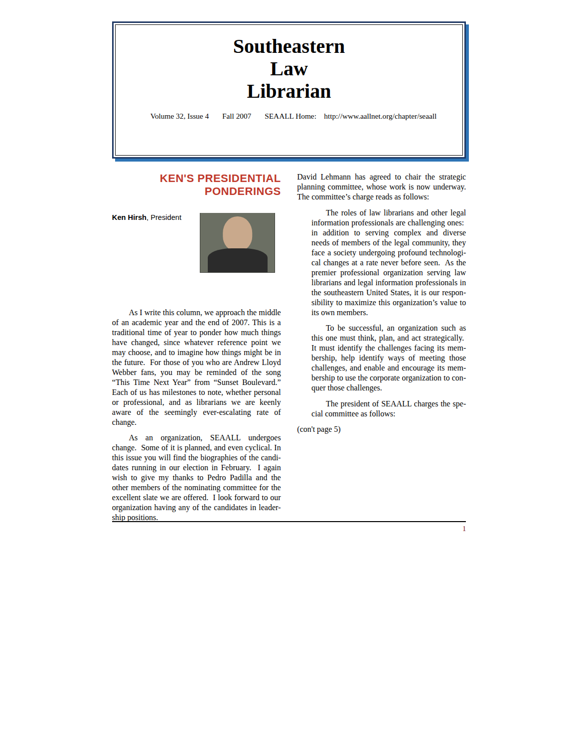Southeastern Law Librarian
Volume 32, Issue 4 Fall 2007 SEAALL Home: http://www.aallnet.org/chapter/seaall
KEN'S PRESIDENTIAL PONDERINGS
Ken Hirsh, President
As I write this column, we approach the middle of an academic year and the end of 2007. This is a traditional time of year to ponder how much things have changed, since whatever reference point we may choose, and to imagine how things might be in the future. For those of you who are Andrew Lloyd Webber fans, you may be reminded of the song “This Time Next Year” from “Sunset Boulevard.” Each of us has milestones to note, whether personal or professional, and as librarians we are keenly aware of the seemingly ever-escalating rate of change.
As an organization, SEAALL undergoes change. Some of it is planned, and even cyclical. In this issue you will find the biographies of the candidates running in our election in February. I again wish to give my thanks to Pedro Padilla and the other members of the nominating committee for the excellent slate we are offered. I look forward to our organization having any of the candidates in leadership positions.
David Lehmann has agreed to chair the strategic planning committee, whose work is now underway. The committee’s charge reads as follows:
The roles of law librarians and other legal information professionals are challenging ones: in addition to serving complex and diverse needs of members of the legal community, they face a society undergoing profound technological changes at a rate never before seen. As the premier professional organization serving law librarians and legal information professionals in the southeastern United States, it is our responsibility to maximize this organization’s value to its own members.
To be successful, an organization such as this one must think, plan, and act strategically. It must identify the challenges facing its membership, help identify ways of meeting those challenges, and enable and encourage its membership to use the corporate organization to conquer those challenges.
The president of SEAALL charges the special committee as follows:
(con't page 5)
1